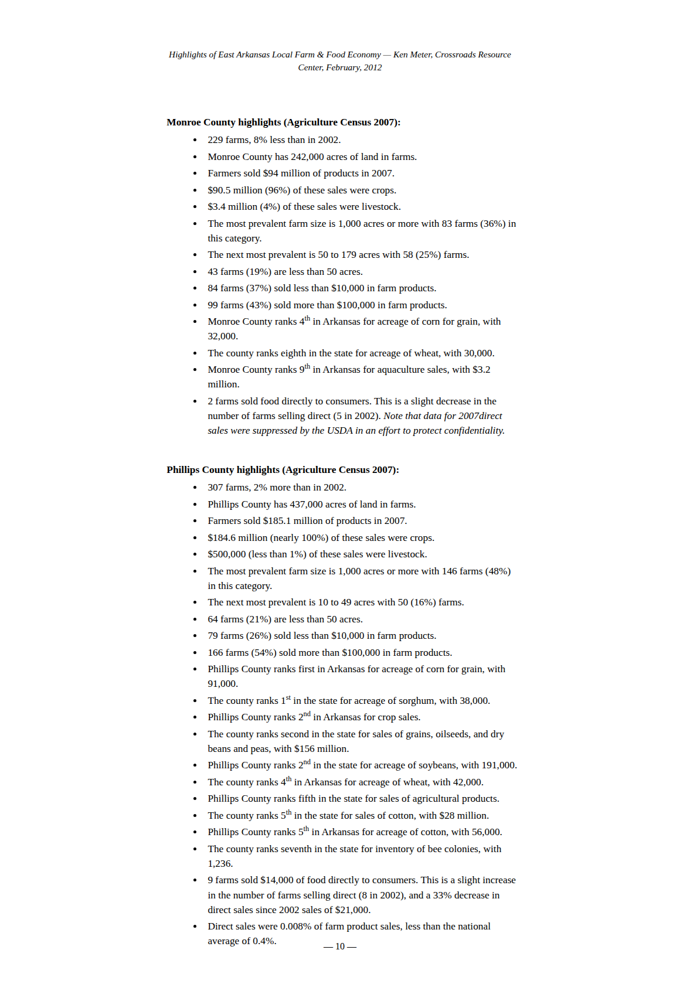Highlights of East Arkansas Local Farm & Food Economy — Ken Meter, Crossroads Resource Center, February, 2012
Monroe County highlights (Agriculture Census 2007):
229 farms, 8% less than in 2002.
Monroe County has 242,000 acres of land in farms.
Farmers sold $94 million of products in 2007.
$90.5 million (96%) of these sales were crops.
$3.4 million (4%) of these sales were livestock.
The most prevalent farm size is 1,000 acres or more with 83 farms (36%) in this category.
The next most prevalent is 50 to 179 acres with 58 (25%) farms.
43 farms (19%) are less than 50 acres.
84 farms (37%) sold less than $10,000 in farm products.
99 farms (43%) sold more than $100,000 in farm products.
Monroe County ranks 4th in Arkansas for acreage of corn for grain, with 32,000.
The county ranks eighth in the state for acreage of wheat, with 30,000.
Monroe County ranks 9th in Arkansas for aquaculture sales, with $3.2 million.
2 farms sold food directly to consumers. This is a slight decrease in the number of farms selling direct (5 in 2002). Note that data for 2007direct sales were suppressed by the USDA in an effort to protect confidentiality.
Phillips County highlights (Agriculture Census 2007):
307 farms, 2% more than in 2002.
Phillips County has 437,000 acres of land in farms.
Farmers sold $185.1 million of products in 2007.
$184.6 million (nearly 100%) of these sales were crops.
$500,000 (less than 1%) of these sales were livestock.
The most prevalent farm size is 1,000 acres or more with 146 farms (48%) in this category.
The next most prevalent is 10 to 49 acres with 50 (16%) farms.
64 farms (21%) are less than 50 acres.
79 farms (26%) sold less than $10,000 in farm products.
166 farms (54%) sold more than $100,000 in farm products.
Phillips County ranks first in Arkansas for acreage of corn for grain, with 91,000.
The county ranks 1st in the state for acreage of sorghum, with 38,000.
Phillips County ranks 2nd in Arkansas for crop sales.
The county ranks second in the state for sales of grains, oilseeds, and dry beans and peas, with $156 million.
Phillips County ranks 2nd in the state for acreage of soybeans, with 191,000.
The county ranks 4th in Arkansas for acreage of wheat, with 42,000.
Phillips County ranks fifth in the state for sales of agricultural products.
The county ranks 5th in the state for sales of cotton, with $28 million.
Phillips County ranks 5th in Arkansas for acreage of cotton, with 56,000.
The county ranks seventh in the state for inventory of bee colonies, with 1,236.
9 farms sold $14,000 of food directly to consumers. This is a slight increase in the number of farms selling direct (8 in 2002), and a 33% decrease in direct sales since 2002 sales of $21,000.
Direct sales were 0.008% of farm product sales, less than the national average of 0.4%.
— 10 —